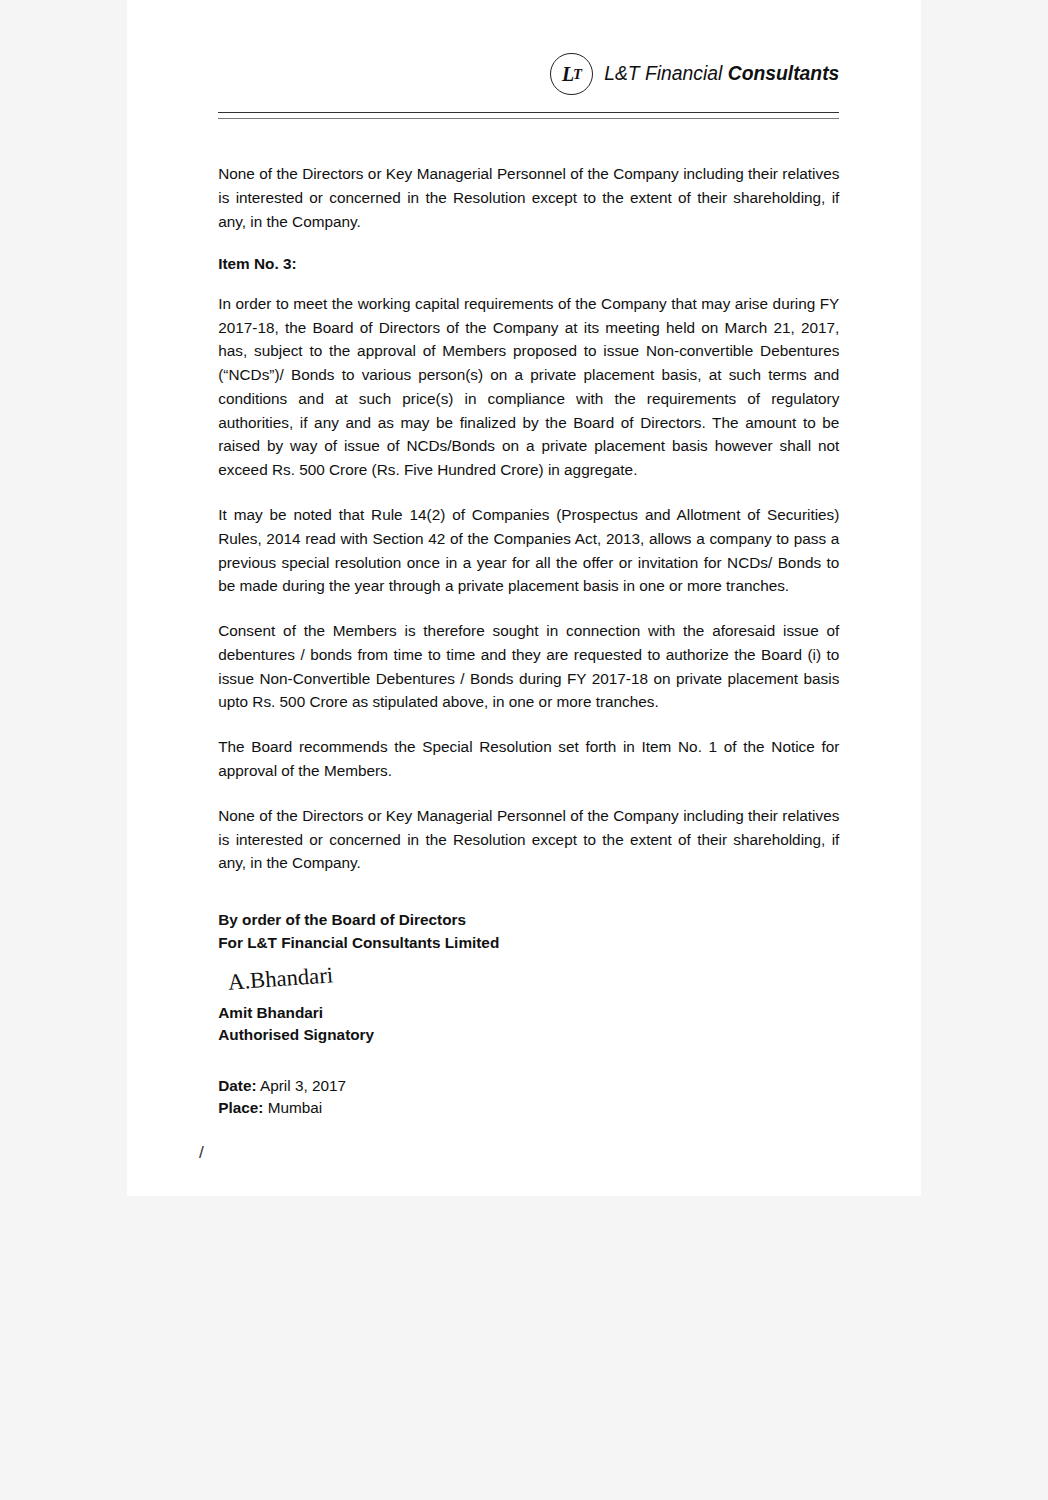LT
L&T Financial Consultants
None of the Directors or Key Managerial Personnel of the Company including their relatives is interested or concerned in the Resolution except to the extent of their shareholding, if any, in the Company.
Item No. 3:
In order to meet the working capital requirements of the Company that may arise during FY 2017-18, the Board of Directors of the Company at its meeting held on March 21, 2017, has, subject to the approval of Members proposed to issue Non-convertible Debentures (“NCDs”)/ Bonds to various person(s) on a private placement basis, at such terms and conditions and at such price(s) in compliance with the requirements of regulatory authorities, if any and as may be finalized by the Board of Directors. The amount to be raised by way of issue of NCDs/Bonds on a private placement basis however shall not exceed Rs. 500 Crore (Rs. Five Hundred Crore) in aggregate.
It may be noted that Rule 14(2) of Companies (Prospectus and Allotment of Securities) Rules, 2014 read with Section 42 of the Companies Act, 2013, allows a company to pass a previous special resolution once in a year for all the offer or invitation for NCDs/ Bonds to be made during the year through a private placement basis in one or more tranches.
Consent of the Members is therefore sought in connection with the aforesaid issue of debentures / bonds from time to time and they are requested to authorize the Board (i) to issue Non-Convertible Debentures / Bonds during FY 2017-18 on private placement basis upto Rs. 500 Crore as stipulated above, in one or more tranches.
The Board recommends the Special Resolution set forth in Item No. 1 of the Notice for approval of the Members.
None of the Directors or Key Managerial Personnel of the Company including their relatives is interested or concerned in the Resolution except to the extent of their shareholding, if any, in the Company.
By order of the Board of Directors
For L&T Financial Consultants Limited
A.Bhandari
Amit Bhandari
Authorised Signatory
Date: April 3, 2017
Place: Mumbai
/